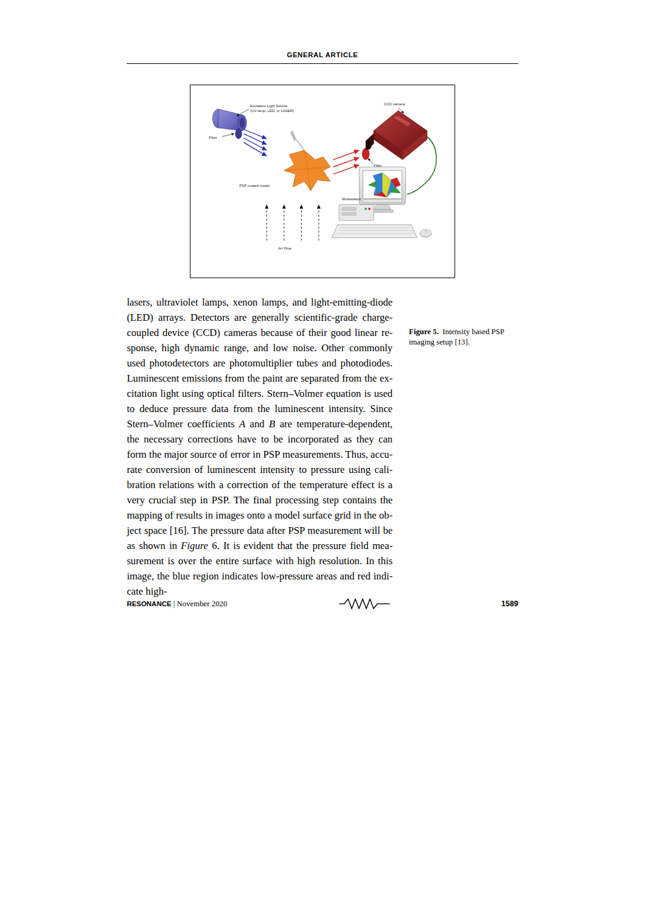GENERAL ARTICLE
Excitation Light Source (UV lamp, LED, or LASER) Filter PSP coated model Filter CCD camera Air Flow Workstation
lasers, ultraviolet lamps, xenon lamps, and light-emitting-diode (LED) arrays. Detectors are generally scientific-grade charge-coupled device (CCD) cameras because of their good linear response, high dynamic range, and low noise. Other commonly used photodetectors are photomultiplier tubes and photodiodes. Luminescent emissions from the paint are separated from the excitation light using optical filters. Stern–Volmer equation is used to deduce pressure data from the luminescent intensity. Since Stern–Volmer coefficients A and B are temperature-dependent, the necessary corrections have to be incorporated as they can form the major source of error in PSP measurements. Thus, accurate conversion of luminescent intensity to pressure using calibration relations with a correction of the temperature effect is a very crucial step in PSP. The final processing step contains the mapping of results in images onto a model surface grid in the object space [16]. The pressure data after PSP measurement will be as shown in Figure 6. It is evident that the pressure field measurement is over the entire surface with high resolution. In this image, the blue region indicates low-pressure areas and red indicate high-
Figure 5. Intensity based PSP imaging setup [13].
RESONANCE | November 2020
1589